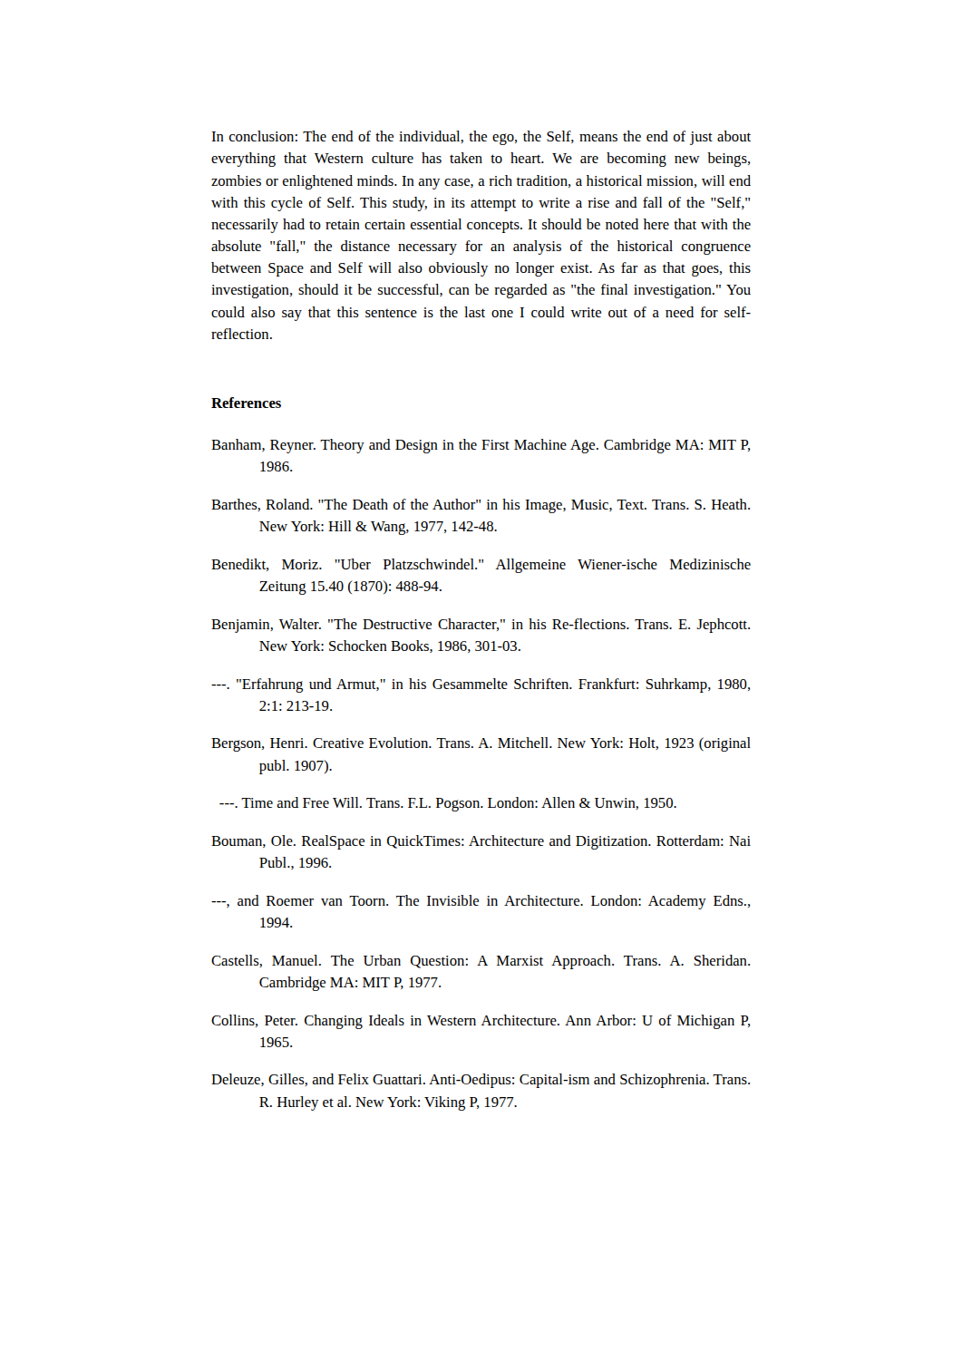In conclusion: The end of the individual, the ego, the Self, means the end of just about everything that Western culture has taken to heart. We are becoming new beings, zombies or enlightened minds. In any case, a rich tradition, a historical mission, will end with this cycle of Self. This study, in its attempt to write a rise and fall of the "Self," necessarily had to retain certain essential concepts. It should be noted here that with the absolute "fall," the distance necessary for an analysis of the historical congruence between Space and Self will also obviously no longer exist. As far as that goes, this investigation, should it be successful, can be regarded as "the final investigation." You could also say that this sentence is the last one I could write out of a need for self-reflection.
References
Banham, Reyner. Theory and Design in the First Machine Age. Cambridge MA: MIT P, 1986.
Barthes, Roland. "The Death of the Author" in his Image, Music, Text. Trans. S. Heath. New York: Hill & Wang, 1977, 142-48.
Benedikt, Moriz. "Uber Platzschwindel." Allgemeine Wiener-ische Medizinische Zeitung 15.40 (1870): 488-94.
Benjamin, Walter. "The Destructive Character," in his Re-flections. Trans. E. Jephcott. New York: Schocken Books, 1986, 301-03.
---. "Erfahrung und Armut," in his Gesammelte Schriften. Frankfurt: Suhrkamp, 1980, 2:1: 213-19.
Bergson, Henri. Creative Evolution. Trans. A. Mitchell. New York: Holt, 1923 (original publ. 1907).
---. Time and Free Will. Trans. F.L. Pogson. London: Allen & Unwin, 1950.
Bouman, Ole. RealSpace in QuickTimes: Architecture and Digitization. Rotterdam: Nai Publ., 1996.
---, and Roemer van Toorn. The Invisible in Architecture. London: Academy Edns., 1994.
Castells, Manuel. The Urban Question: A Marxist Approach. Trans. A. Sheridan. Cambridge MA: MIT P, 1977.
Collins, Peter. Changing Ideals in Western Architecture. Ann Arbor: U of Michigan P, 1965.
Deleuze, Gilles, and Felix Guattari. Anti-Oedipus: Capital-ism and Schizophrenia. Trans. R. Hurley et al. New York: Viking P, 1977.